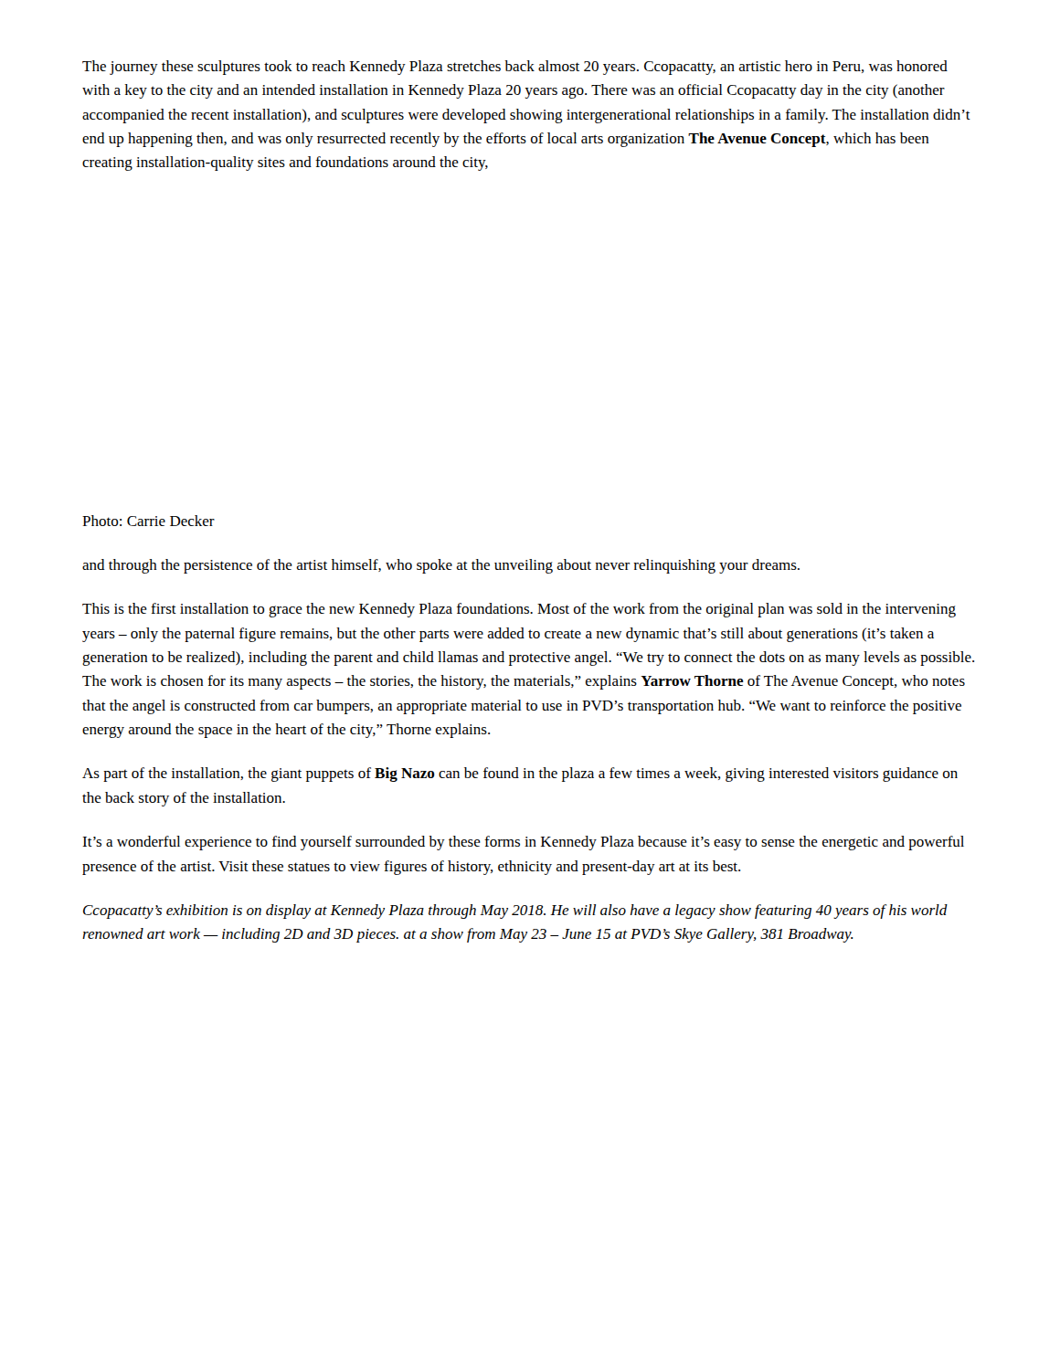The journey these sculptures took to reach Kennedy Plaza stretches back almost 20 years. Ccopacatty, an artistic hero in Peru, was honored with a key to the city and an intended installation in Kennedy Plaza 20 years ago. There was an official Ccopacatty day in the city (another accompanied the recent installation), and sculptures were developed showing intergenerational relationships in a family. The installation didn’t end up happening then, and was only resurrected recently by the efforts of local arts organization The Avenue Concept, which has been creating installation-quality sites and foundations around the city,
Photo: Carrie Decker
and through the persistence of the artist himself, who spoke at the unveiling about never relinquishing your dreams.
This is the first installation to grace the new Kennedy Plaza foundations. Most of the work from the original plan was sold in the intervening years – only the paternal figure remains, but the other parts were added to create a new dynamic that’s still about generations (it’s taken a generation to be realized), including the parent and child llamas and protective angel. “We try to connect the dots on as many levels as possible. The work is chosen for its many aspects – the stories, the history, the materials,” explains Yarrow Thorne of The Avenue Concept, who notes that the angel is constructed from car bumpers, an appropriate material to use in PVD’s transportation hub. “We want to reinforce the positive energy around the space in the heart of the city,” Thorne explains.
As part of the installation, the giant puppets of Big Nazo can be found in the plaza a few times a week, giving interested visitors guidance on the back story of the installation.
It’s a wonderful experience to find yourself surrounded by these forms in Kennedy Plaza because it’s easy to sense the energetic and powerful presence of the artist. Visit these statues to view figures of history, ethnicity and present-day art at its best.
Ccopacatty’s exhibition is on display at Kennedy Plaza through May 2018. He will also have a legacy show featuring 40 years of his world renowned art work — including 2D and 3D pieces. at a show from May 23 – June 15 at PVD’s Skye Gallery, 381 Broadway.